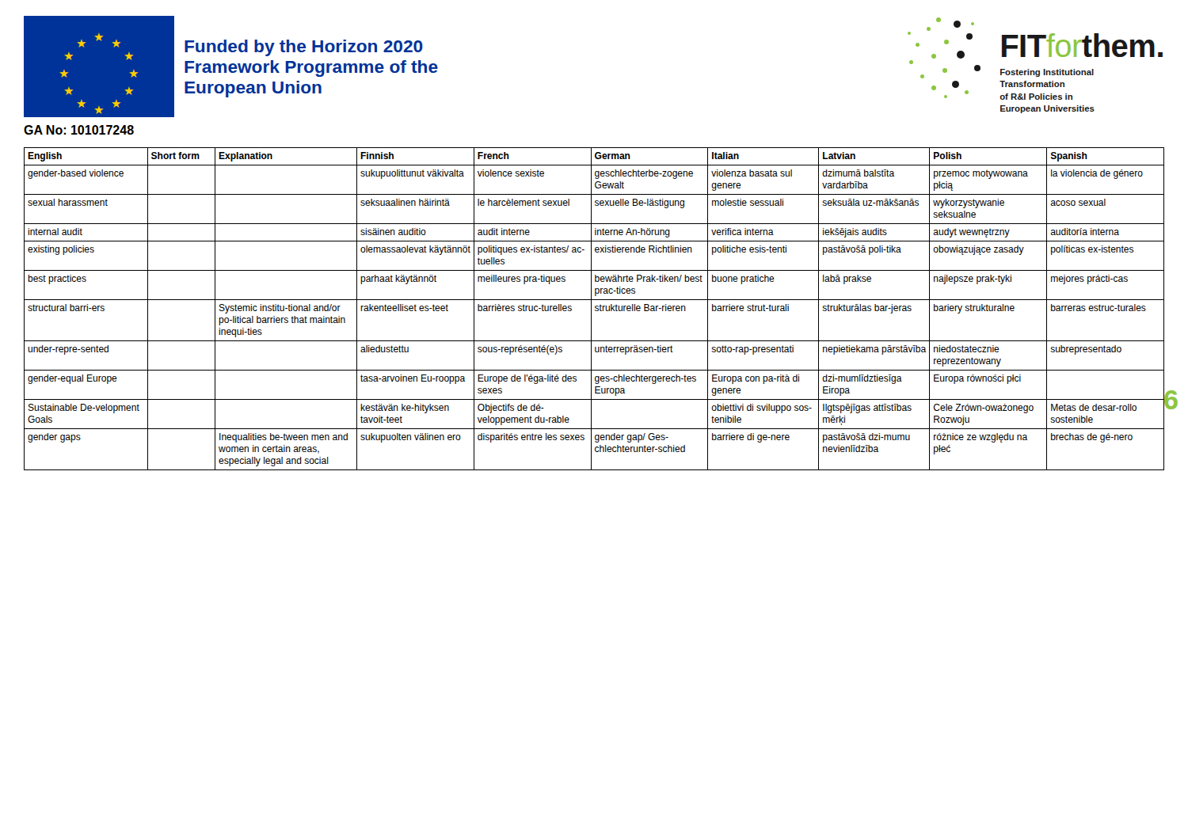★ ★ ★ ★ ★ ★ ★ ★ ★ ★ ★ ★
Funded by the Horizon 2020
Framework Programme of the
European Union
FIT for them.
Fostering Institutional
Transformation
of R&I Policies in
European Universities
GA No: 101017248
6
| English | Short form | Explanation | Finnish | French | German | Italian | Latvian | Polish | Spanish |
| --- | --- | --- | --- | --- | --- | --- | --- | --- | --- |
| gender-based violence | | | sukupuolittunut väkivalta | violence sexiste | geschlechterbe-zogene Gewalt | violenza basata sul genere | dzimumā balstīta vardarbība | przemoc motywowana płcią | la violencia de género |
| sexual harassment | | | seksuaalinen häirintä | le harcèlement sexuel | sexuelle Be-lästigung | molestie sessuali | seksuāla uz-mākšanās | wykorzystywanie seksualne | acoso sexual |
| internal audit | | | sisäinen auditio | audit interne | interne An-hörung | verifica interna | iekšējais audits | audyt wewnętrzny | auditoría interna |
| existing policies | | | olemassaolevat käytännöt | politiques ex-istantes/ ac-tuelles | existierende Richtlinien | politiche esis-tenti | pastāvošā poli-tika | obowiązujące zasady | políticas ex-istentes |
| best practices | | | parhaat käytännöt | meilleures pra-tiques | bewährte Prak-tiken/ best prac-tices | buone pratiche | labā prakse | najlepsze prak-tyki | mejores prácti-cas |
| structural barri-ers | | Systemic institu-tional and/or po-litical barriers that maintain inequi-ties | rakenteelliset es-teet | barrières struc-turelles | strukturelle Bar-rieren | barriere strut-turali | strukturālas bar-jeras | bariery strukturalne | barreras estruc-turales |
| under-repre-sented | | | aliedustettu | sous-représenté(e)s | unterrepräsen-tiert | sotto-rap-presentati | nepietiekama pārstāvība | niedostatecznie reprezentowany | subrepresentado |
| gender-equal Europe | | | tasa-arvoinen Eu-rooppa | Europe de l'éga-lité des sexes | ges-chlechtergerech-tes Europa | Europa con pa-rità di genere | dzi-mumlīdztiesīga Eiropa | Europa równości płci | |
| Sustainable De-velopment Goals | | | kestävän ke-hityksen tavoit-teet | Objectifs de dé-veloppement du-rable | | obiettivi di sviluppo sos-tenibile | Ilgtspējīgas attīstības mērķi | Cele Zrówn-oważonego Rozwoju | Metas de desar-rollo sostenible |
| gender gaps | | Inequalities be-tween men and women in certain areas, especially legal and social | sukupuolten välinen ero | disparités entre les sexes | gender gap/ Ges-chlechterunter-schied | barriere di ge-nere | pastāvošā dzi-mumu nevienlīdzība | różnice ze względu na płeć | brechas de gé-nero |